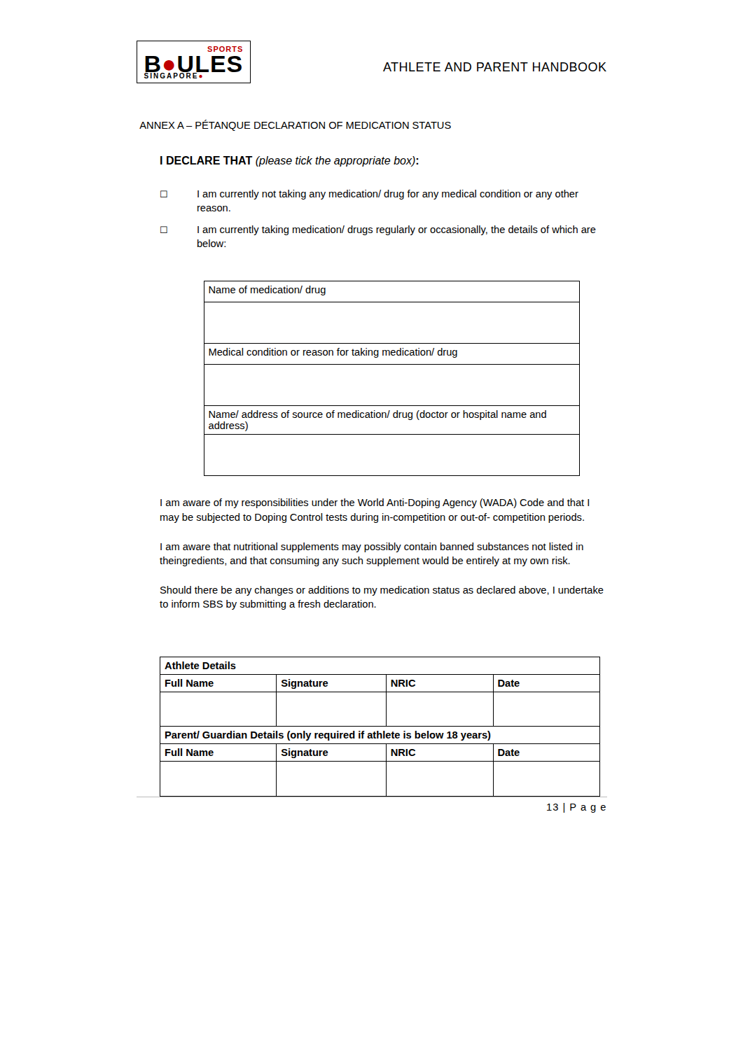SPORTS
B●ULES
SINGAPORE●
ATHLETE AND PARENT HANDBOOK
ANNEX A – PÉTANQUE DECLARATION OF MEDICATION STATUS
I DECLARE THAT (please tick the appropriate box):
☐
I am currently not taking any medication/ drug for any medical condition or any other reason.
☐
I am currently taking medication/ drugs regularly or occasionally, the details of which are below:
| Name of medication/ drug |
| Medical condition or reason for taking medication/ drug |
| Name/ address of source of medication/ drug (doctor or hospital name and address) |
I am aware of my responsibilities under the World Anti-Doping Agency (WADA) Code and that I may be subjected to Doping Control tests during in-competition or out-of- competition periods.
I am aware that nutritional supplements may possibly contain banned substances not listed in theingredients, and that consuming any such supplement would be entirely at my own risk.
Should there be any changes or additions to my medication status as declared above, I undertake to inform SBS by submitting a fresh declaration.
| Athlete Details |
| --- |
| Full Name | Signature | NRIC | Date |
| Parent/ Guardian Details (only required if athlete is below 18 years) |
| Full Name | Signature | NRIC | Date |
13 | P a g e